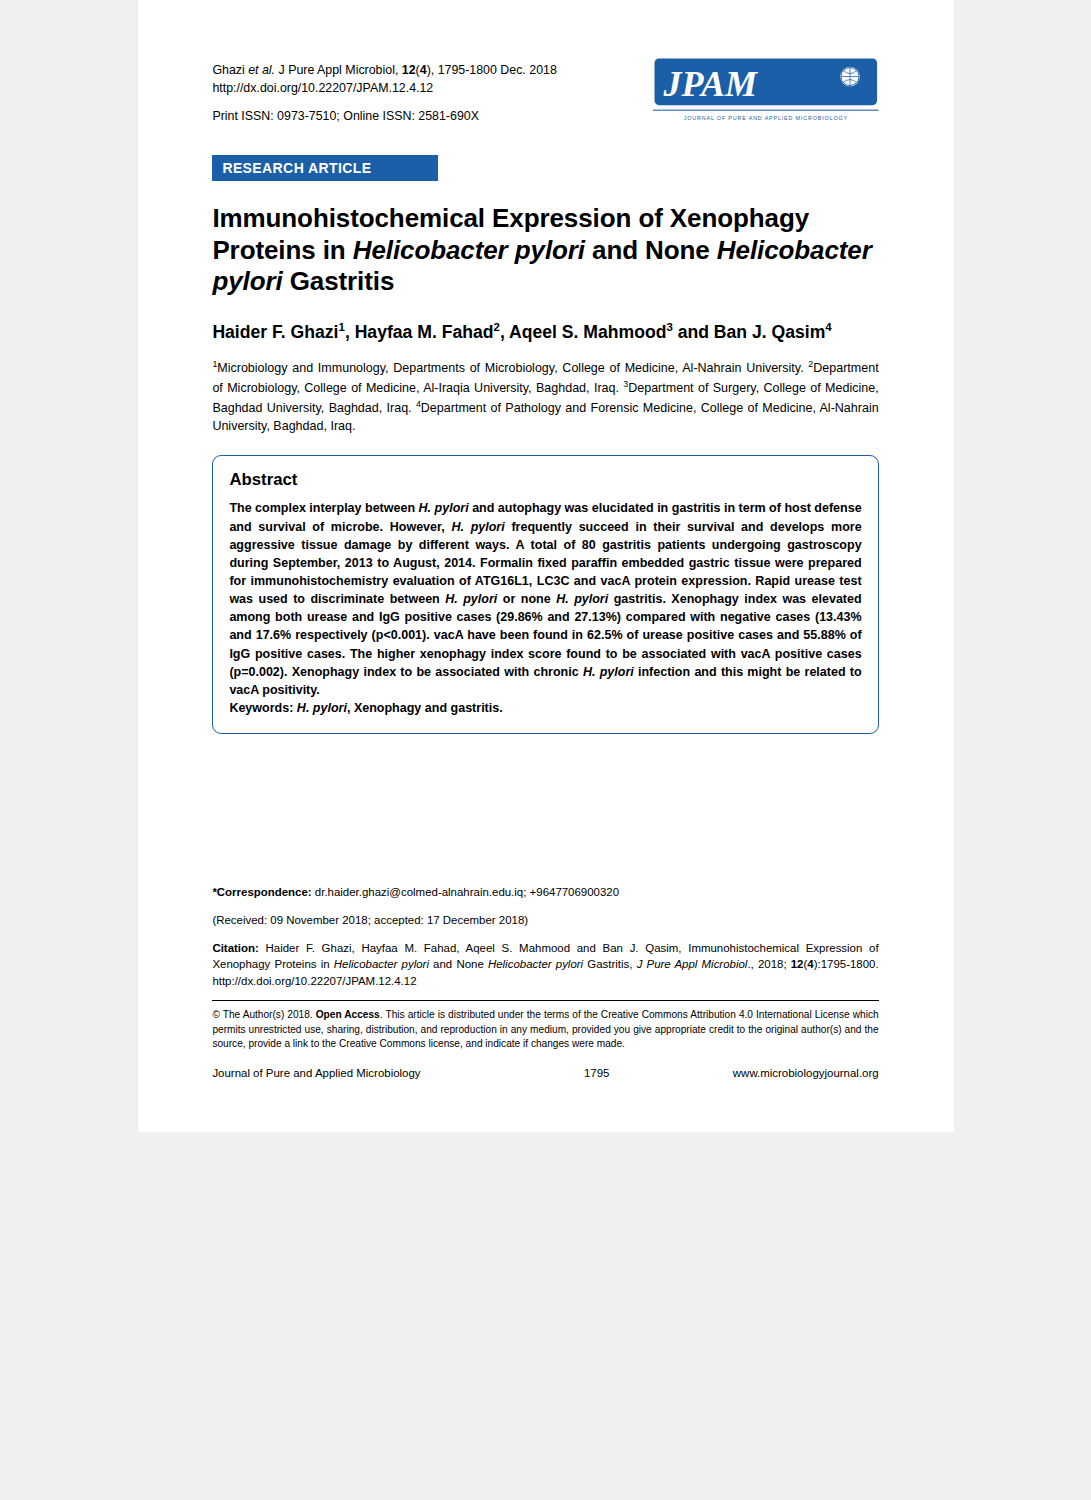Ghazi et al. J Pure Appl Microbiol, 12(4), 1795-1800 Dec. 2018
http://dx.doi.org/10.22207/JPAM.12.4.12
Print ISSN: 0973-7510; Online ISSN: 2581-690X
JPAM JOURNAL OF PURE AND APPLIED MICROBIOLOGY
RESEARCH ARTICLE
Immunohistochemical Expression of Xenophagy Proteins in Helicobacter pylori and None Helicobacter pylori Gastritis
Haider F. Ghazi1, Hayfaa M. Fahad2, Aqeel S. Mahmood3 and Ban J. Qasim4
1Microbiology and Immunology, Departments of Microbiology, College of Medicine, Al-Nahrain University. 2Department of Microbiology, College of Medicine, Al-Iraqia University, Baghdad, Iraq. 3Department of Surgery, College of Medicine, Baghdad University, Baghdad, Iraq. 4Department of Pathology and Forensic Medicine, College of Medicine, Al-Nahrain University, Baghdad, Iraq.
Abstract
The complex interplay between H. pylori and autophagy was elucidated in gastritis in term of host defense and survival of microbe. However, H. pylori frequently succeed in their survival and develops more aggressive tissue damage by different ways. A total of 80 gastritis patients undergoing gastroscopy during September, 2013 to August, 2014. Formalin fixed paraffin embedded gastric tissue were prepared for immunohistochemistry evaluation of ATG16L1, LC3C and vacA protein expression. Rapid urease test was used to discriminate between H. pylori or none H. pylori gastritis. Xenophagy index was elevated among both urease and IgG positive cases (29.86% and 27.13%) compared with negative cases (13.43% and 17.6% respectively (p<0.001). vacA have been found in 62.5% of urease positive cases and 55.88% of IgG positive cases. The higher xenophagy index score found to be associated with vacA positive cases (p=0.002). Xenophagy index to be associated with chronic H. pylori infection and this might be related to vacA positivity.
Keywords: H. pylori, Xenophagy and gastritis.
*Correspondence: dr.haider.ghazi@colmed-alnahrain.edu.iq; +9647706900320
(Received: 09 November 2018; accepted: 17 December 2018)
Citation: Haider F. Ghazi, Hayfaa M. Fahad, Aqeel S. Mahmood and Ban J. Qasim, Immunohistochemical Expression of Xenophagy Proteins in Helicobacter pylori and None Helicobacter pylori Gastritis, J Pure Appl Microbiol., 2018; 12(4):1795-1800. http://dx.doi.org/10.22207/JPAM.12.4.12
© The Author(s) 2018. Open Access. This article is distributed under the terms of the Creative Commons Attribution 4.0 International License which permits unrestricted use, sharing, distribution, and reproduction in any medium, provided you give appropriate credit to the original author(s) and the source, provide a link to the Creative Commons license, and indicate if changes were made.
Journal of Pure and Applied Microbiology
1795
www.microbiologyjournal.org